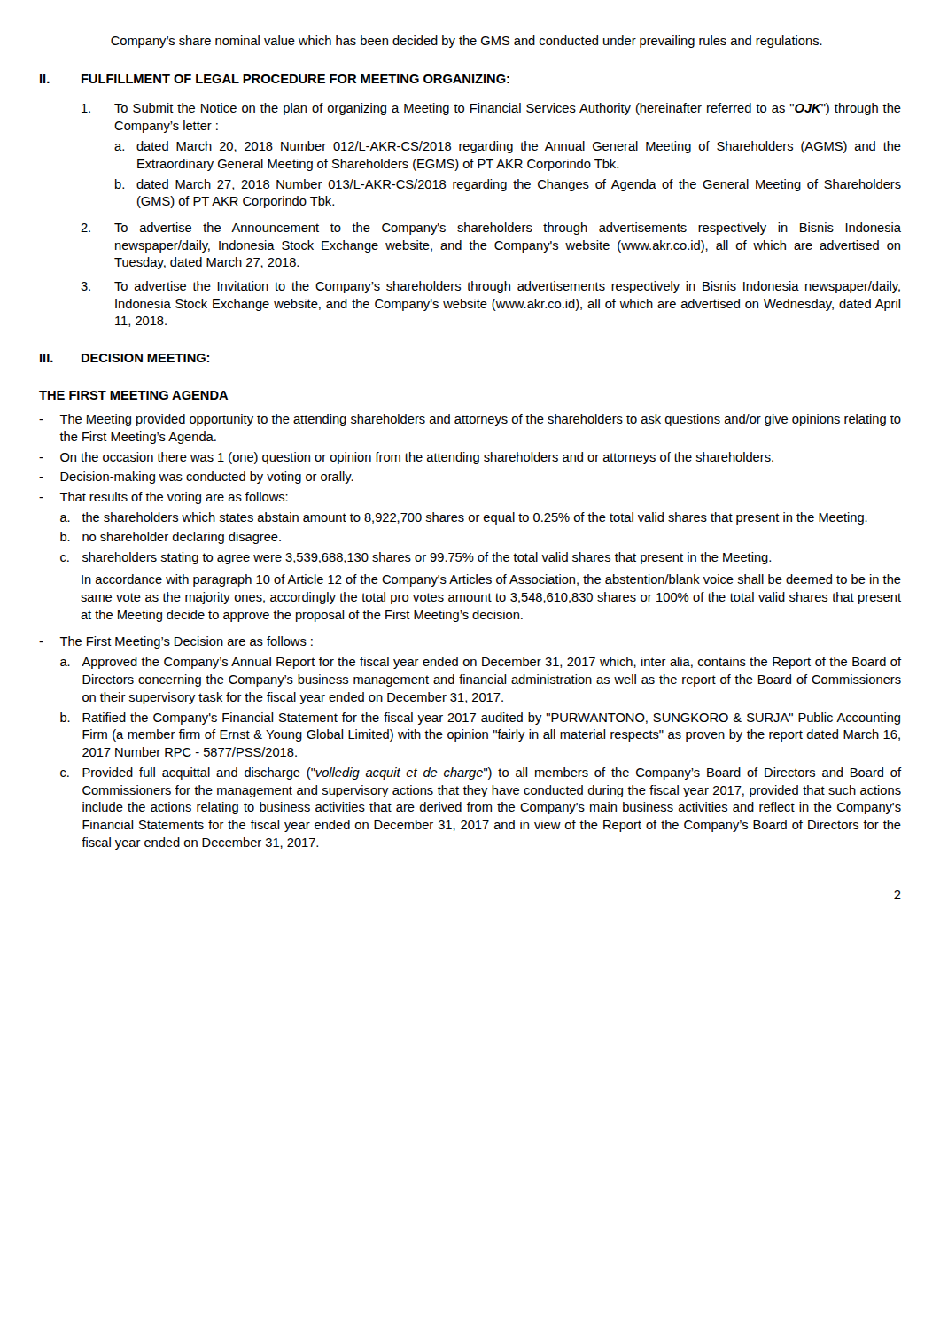Company’s share nominal value which has been decided by the GMS and conducted under prevailing rules and regulations.
II.
Fulfillment of Legal Procedure for Meeting Organizing:
1. To Submit the Notice on the plan of organizing a Meeting to Financial Services Authority (hereinafter referred to as "OJK") through the Company’s letter :
a. dated March 20, 2018 Number 012/L-AKR-CS/2018 regarding the Annual General Meeting of Shareholders (AGMS) and the Extraordinary General Meeting of Shareholders (EGMS) of PT AKR Corporindo Tbk.
b. dated March 27, 2018 Number 013/L-AKR-CS/2018 regarding the Changes of Agenda of the General Meeting of Shareholders (GMS) of PT AKR Corporindo Tbk.
2. To advertise the Announcement to the Company's shareholders through advertisements respectively in Bisnis Indonesia newspaper/daily, Indonesia Stock Exchange website, and the Company's website (www.akr.co.id), all of which are advertised on Tuesday, dated March 27, 2018.
3. To advertise the Invitation to the Company’s shareholders through advertisements respectively in Bisnis Indonesia newspaper/daily, Indonesia Stock Exchange website, and the Company's website (www.akr.co.id), all of which are advertised on Wednesday, dated April 11, 2018.
III.
Decision Meeting:
The First Meeting Agenda
-The Meeting provided opportunity to the attending shareholders and attorneys of the shareholders to ask questions and/or give opinions relating to the First Meeting’s Agenda.
-On the occasion there was 1 (one) question or opinion from the attending shareholders and or attorneys of the shareholders.
-Decision-making was conducted by voting or orally.
- That results of the voting are as follows:
a. the shareholders which states abstain amount to 8,922,700 shares or equal to 0.25% of the total valid shares that present in the Meeting.
b. no shareholder declaring disagree.
c. shareholders stating to agree were 3,539,688,130 shares or 99.75% of the total valid shares that present in the Meeting.
In accordance with paragraph 10 of Article 12 of the Company's Articles of Association, the abstention/blank voice shall be deemed to be in the same vote as the majority ones, accordingly the total pro votes amount to 3,548,610,830 shares or 100% of the total valid shares that present at the Meeting decide to approve the proposal of the First Meeting’s decision.
- The First Meeting’s Decision are as follows :
a. Approved the Company’s Annual Report for the fiscal year ended on December 31, 2017 which, inter alia, contains the Report of the Board of Directors concerning the Company’s business management and financial administration as well as the report of the Board of Commissioners on their supervisory task for the fiscal year ended on December 31, 2017.
b. Ratified the Company's Financial Statement for the fiscal year 2017 audited by "PURWANTONO, SUNGKORO & SURJA" Public Accounting Firm (a member firm of Ernst & Young Global Limited) with the opinion "fairly in all material respects" as proven by the report dated March 16, 2017 Number RPC - 5877/PSS/2018.
c. Provided full acquittal and discharge ("volledig acquit et de charge") to all members of the Company’s Board of Directors and Board of Commissioners for the management and supervisory actions that they have conducted during the fiscal year 2017, provided that such actions include the actions relating to business activities that are derived from the Company's main business activities and reflect in the Company's Financial Statements for the fiscal year ended on December 31, 2017 and in view of the Report of the Company’s Board of Directors for the fiscal year ended on December 31, 2017.
2